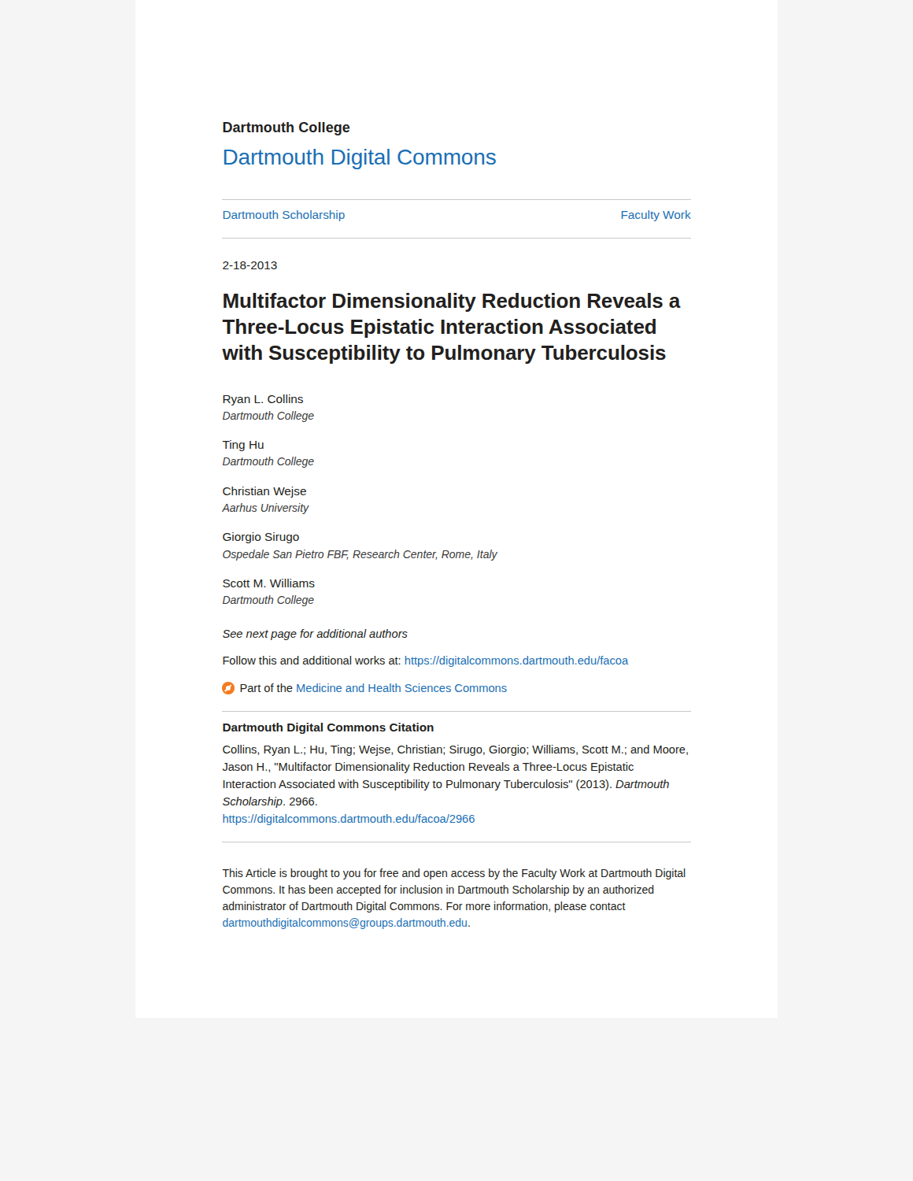Dartmouth College
Dartmouth Digital Commons
Dartmouth Scholarship
Faculty Work
2-18-2013
Multifactor Dimensionality Reduction Reveals a Three-Locus Epistatic Interaction Associated with Susceptibility to Pulmonary Tuberculosis
Ryan L. Collins
Dartmouth College
Ting Hu
Dartmouth College
Christian Wejse
Aarhus University
Giorgio Sirugo
Ospedale San Pietro FBF, Research Center, Rome, Italy
Scott M. Williams
Dartmouth College
See next page for additional authors
Follow this and additional works at: https://digitalcommons.dartmouth.edu/facoa
Part of the Medicine and Health Sciences Commons
Dartmouth Digital Commons Citation
Collins, Ryan L.; Hu, Ting; Wejse, Christian; Sirugo, Giorgio; Williams, Scott M.; and Moore, Jason H., "Multifactor Dimensionality Reduction Reveals a Three-Locus Epistatic Interaction Associated with Susceptibility to Pulmonary Tuberculosis" (2013). Dartmouth Scholarship. 2966.
https://digitalcommons.dartmouth.edu/facoa/2966
This Article is brought to you for free and open access by the Faculty Work at Dartmouth Digital Commons. It has been accepted for inclusion in Dartmouth Scholarship by an authorized administrator of Dartmouth Digital Commons. For more information, please contact dartmouthdigitalcommons@groups.dartmouth.edu.